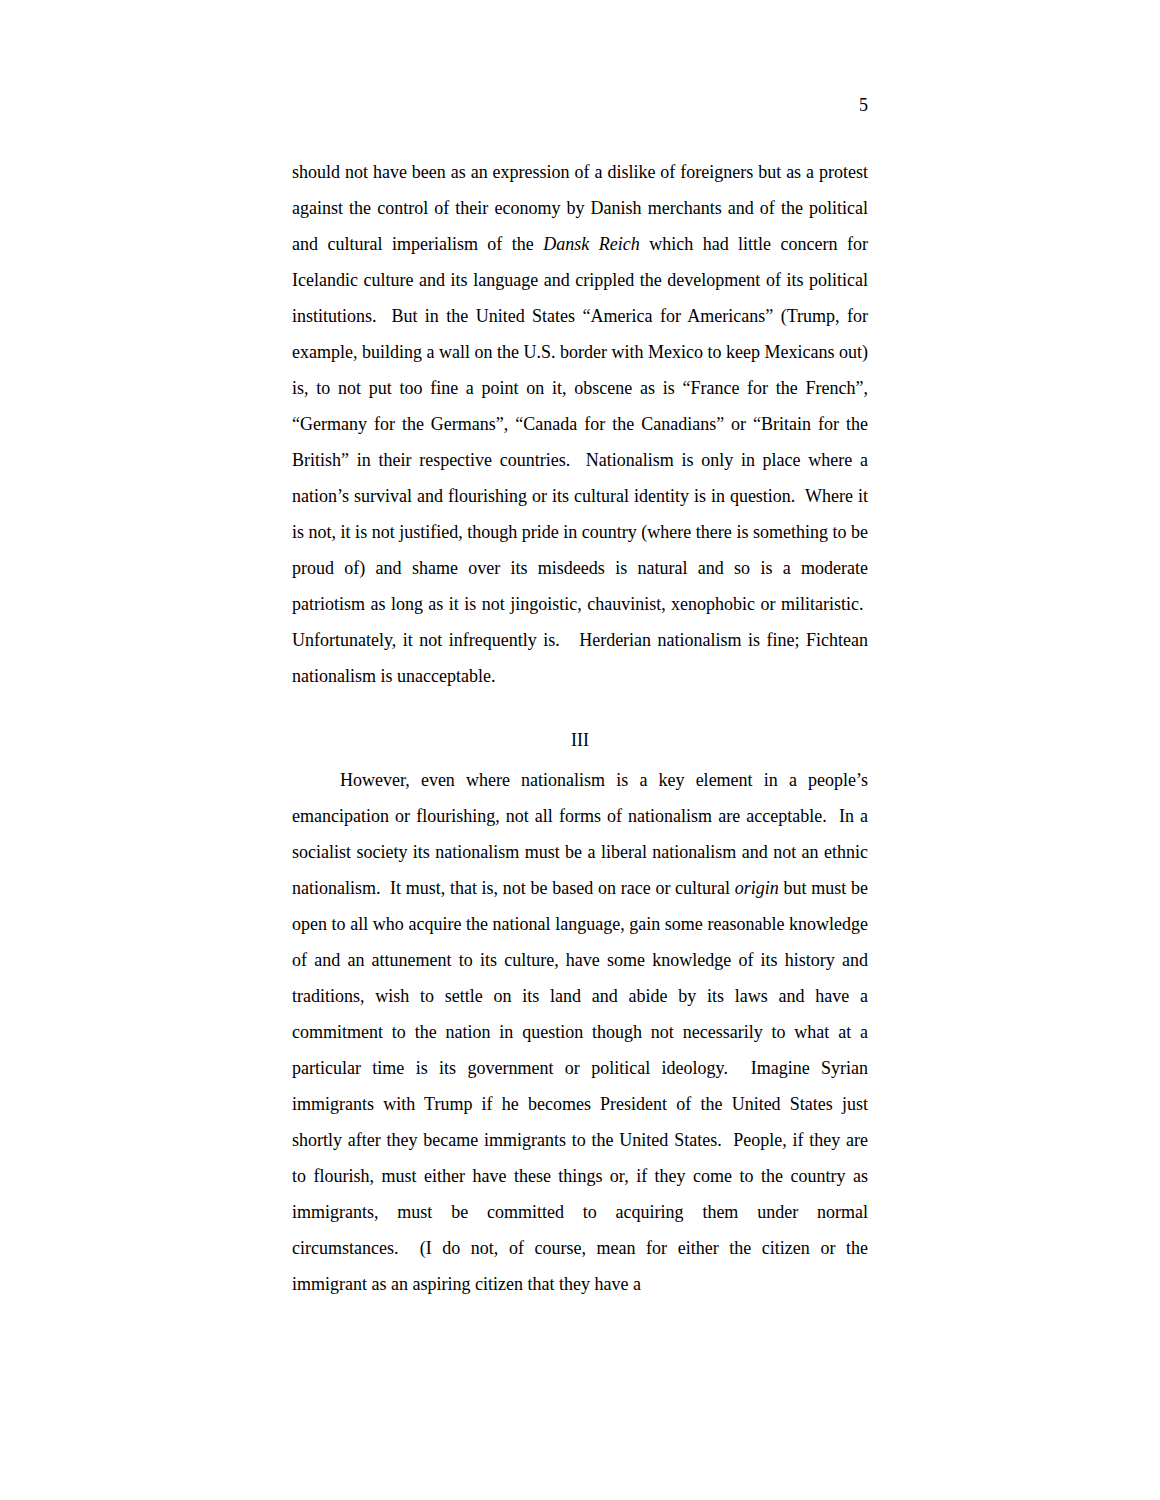5
should not have been as an expression of a dislike of foreigners but as a protest against the control of their economy by Danish merchants and of the political and cultural imperialism of the Dansk Reich which had little concern for Icelandic culture and its language and crippled the development of its political institutions. But in the United States “America for Americans” (Trump, for example, building a wall on the U.S. border with Mexico to keep Mexicans out) is, to not put too fine a point on it, obscene as is “France for the French”, “Germany for the Germans”, “Canada for the Canadians” or “Britain for the British” in their respective countries. Nationalism is only in place where a nation’s survival and flourishing or its cultural identity is in question. Where it is not, it is not justified, though pride in country (where there is something to be proud of) and shame over its misdeeds is natural and so is a moderate patriotism as long as it is not jingoistic, chauvinist, xenophobic or militaristic. Unfortunately, it not infrequently is. Herderian nationalism is fine; Fichtean nationalism is unacceptable.
III
However, even where nationalism is a key element in a people’s emancipation or flourishing, not all forms of nationalism are acceptable. In a socialist society its nationalism must be a liberal nationalism and not an ethnic nationalism. It must, that is, not be based on race or cultural origin but must be open to all who acquire the national language, gain some reasonable knowledge of and an attunement to its culture, have some knowledge of its history and traditions, wish to settle on its land and abide by its laws and have a commitment to the nation in question though not necessarily to what at a particular time is its government or political ideology. Imagine Syrian immigrants with Trump if he becomes President of the United States just shortly after they became immigrants to the United States. People, if they are to flourish, must either have these things or, if they come to the country as immigrants, must be committed to acquiring them under normal circumstances. (I do not, of course, mean for either the citizen or the immigrant as an aspiring citizen that they have a